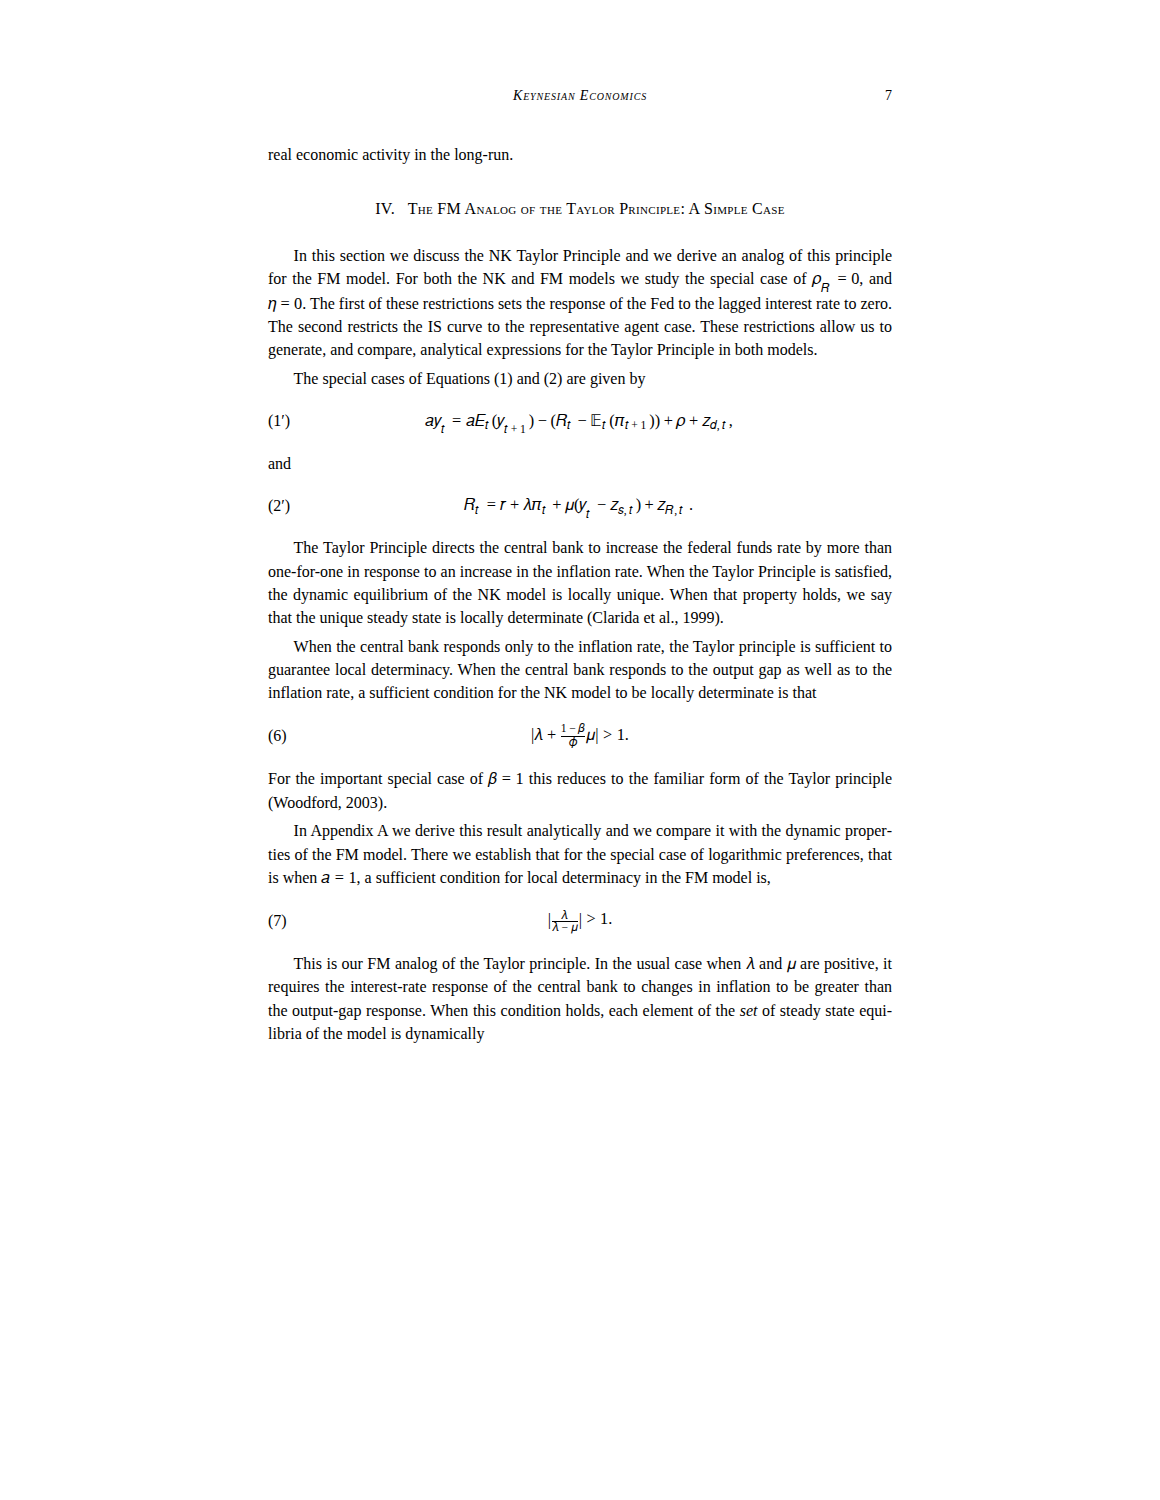Keynesian Economics 7
real economic activity in the long-run.
IV. The FM Analog of the Taylor Principle: A Simple Case
In this section we discuss the NK Taylor Principle and we derive an analog of this principle for the FM model. For both the NK and FM models we study the special case of ρR=0, and η=0. The first of these restrictions sets the response of the Fed to the lagged interest rate to zero. The second restricts the IS curve to the representative agent case. These restrictions allow us to generate, and compare, analytical expressions for the Taylor Principle in both models.
The special cases of Equations (1) and (2) are given by
(1′) ayt = aEt (yt+1) − (Rt − 𝔼t (πt+1) ) + ρ + zd,t ,
and
(2′) Rt = rˉ + λπt + μ ( yt − zs,t ) + zR,t .
The Taylor Principle directs the central bank to increase the federal funds rate by more than one-for-one in response to an increase in the inflation rate. When the Taylor Principle is satisfied, the dynamic equilibrium of the NK model is locally unique. When that property holds, we say that the unique steady state is locally determinate (Clarida et al., 1999).
When the central bank responds only to the inflation rate, the Taylor principle is sufficient to guarantee local determinacy. When the central bank responds to the output gap as well as to the inflation rate, a sufficient condition for the NK model to be locally determinate is that
(6) | λ + 1−β ϕ μ | > 1.
For the important special case of β=1 this reduces to the familiar form of the Taylor principle (Woodford, 2003).
In Appendix A we derive this result analytically and we compare it with the dynamic properties of the FM model. There we establish that for the special case of logarithmic preferences, that is when a=1, a sufficient condition for local determinacy in the FM model is,
(7) | λ λ−μ | > 1.
This is our FM analog of the Taylor principle. In the usual case when λ and μ are positive, it requires the interest-rate response of the central bank to changes in inflation to be greater than the output-gap response. When this condition holds, each element of the set of steady state equilibria of the model is dynamically